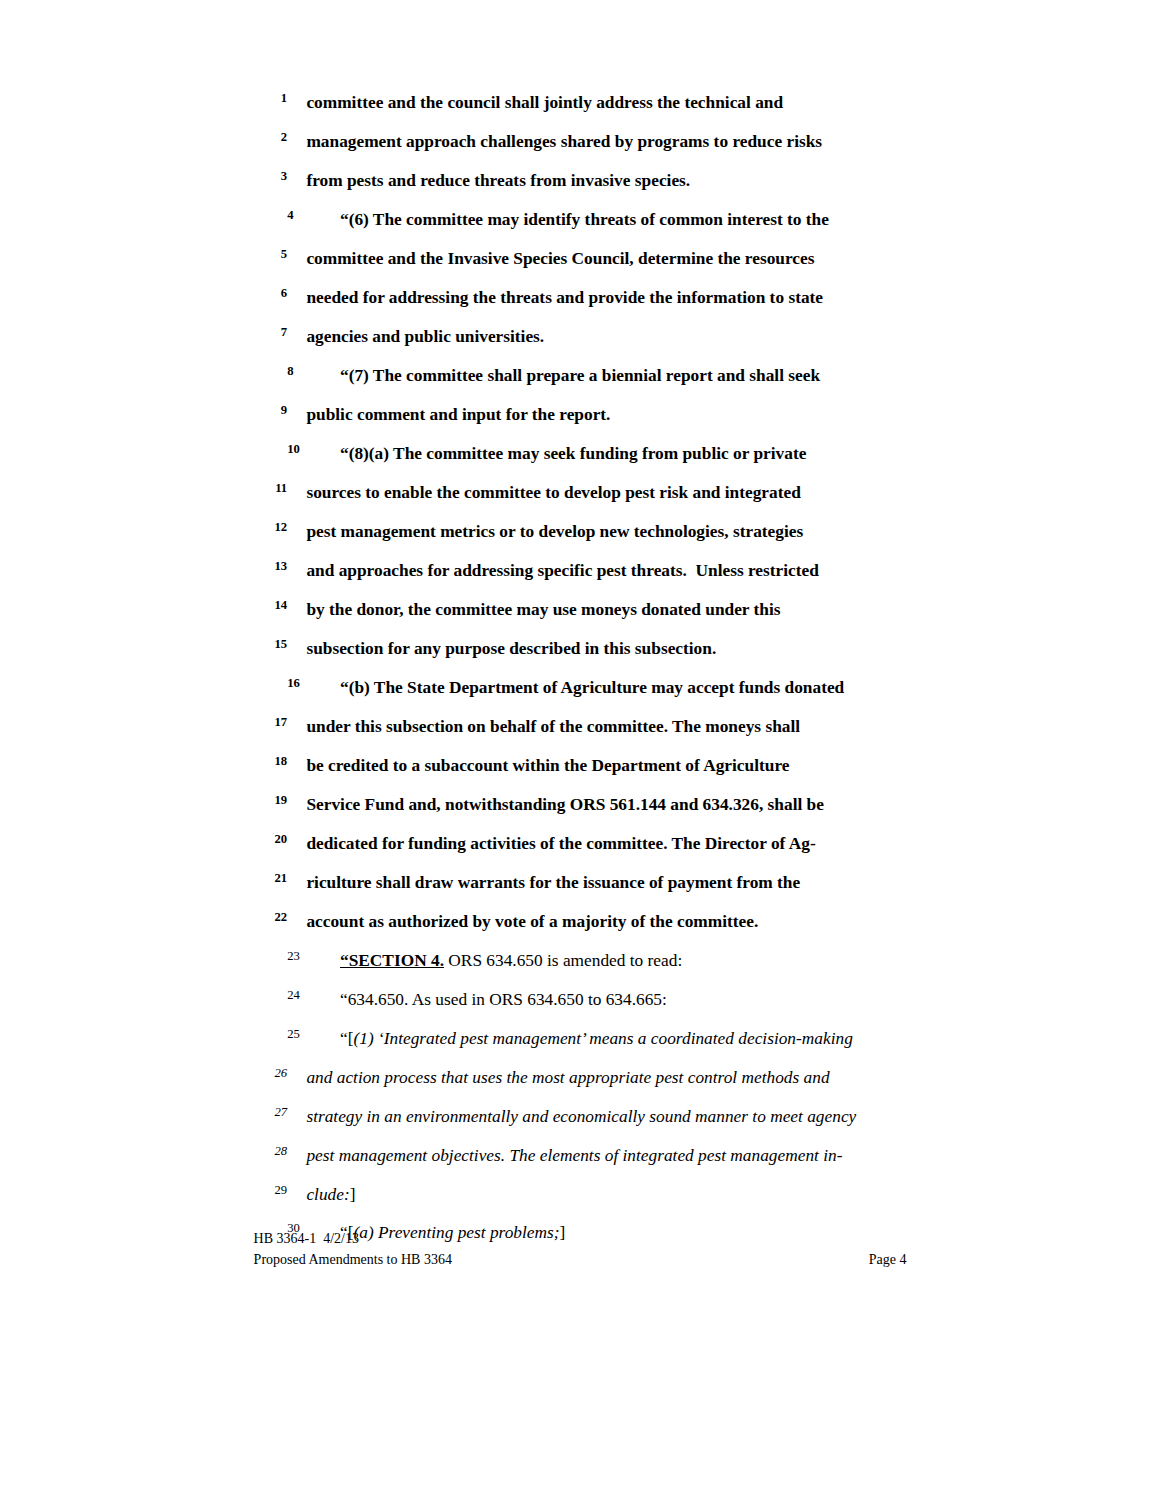committee and the council shall jointly address the technical and
management approach challenges shared by programs to reduce risks
from pests and reduce threats from invasive species.
“(6) The committee may identify threats of common interest to the
committee and the Invasive Species Council, determine the resources
needed for addressing the threats and provide the information to state
agencies and public universities.
“(7) The committee shall prepare a biennial report and shall seek
public comment and input for the report.
“(8)(a) The committee may seek funding from public or private
sources to enable the committee to develop pest risk and integrated
pest management metrics or to develop new technologies, strategies
and approaches for addressing specific pest threats. Unless restricted
by the donor, the committee may use moneys donated under this
subsection for any purpose described in this subsection.
“(b) The State Department of Agriculture may accept funds donated
under this subsection on behalf of the committee. The moneys shall
be credited to a subaccount within the Department of Agriculture
Service Fund and, notwithstanding ORS 561.144 and 634.326, shall be
dedicated for funding activities of the committee. The Director of Ag-
riculture shall draw warrants for the issuance of payment from the
account as authorized by vote of a majority of the committee.
“SECTION 4. ORS 634.650 is amended to read:
“634.650. As used in ORS 634.650 to 634.665:
“[(1) ‘Integrated pest management’ means a coordinated decision-making
and action process that uses the most appropriate pest control methods and
strategy in an environmentally and economically sound manner to meet agency
pest management objectives. The elements of integrated pest management in-
clude:]
“[(a) Preventing pest problems;]
HB 3364-1 4/2/13
Proposed Amendments to HB 3364
Page 4